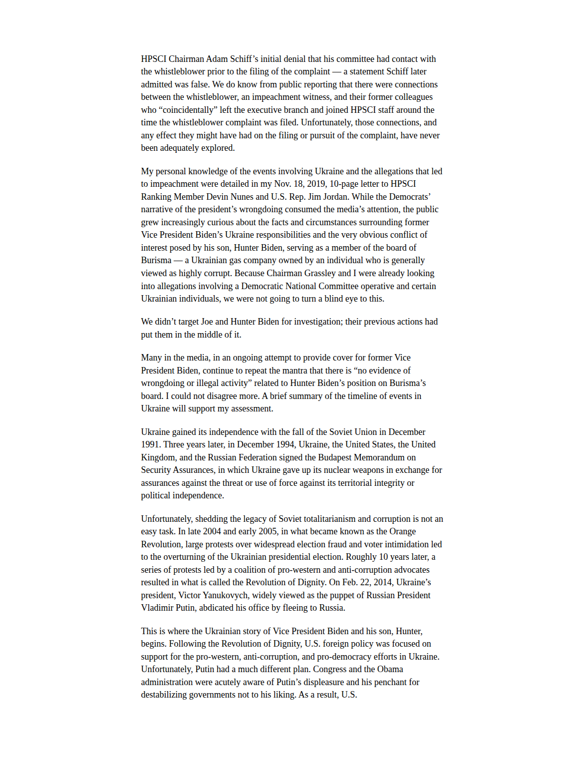HPSCI Chairman Adam Schiff’s initial denial that his committee had contact with the whistleblower prior to the filing of the complaint — a statement Schiff later admitted was false. We do know from public reporting that there were connections between the whistleblower, an impeachment witness, and their former colleagues who “coincidentally” left the executive branch and joined HPSCI staff around the time the whistleblower complaint was filed. Unfortunately, those connections, and any effect they might have had on the filing or pursuit of the complaint, have never been adequately explored.
My personal knowledge of the events involving Ukraine and the allegations that led to impeachment were detailed in my Nov. 18, 2019, 10-page letter to HPSCI Ranking Member Devin Nunes and U.S. Rep. Jim Jordan. While the Democrats’ narrative of the president’s wrongdoing consumed the media’s attention, the public grew increasingly curious about the facts and circumstances surrounding former Vice President Biden’s Ukraine responsibilities and the very obvious conflict of interest posed by his son, Hunter Biden, serving as a member of the board of Burisma — a Ukrainian gas company owned by an individual who is generally viewed as highly corrupt. Because Chairman Grassley and I were already looking into allegations involving a Democratic National Committee operative and certain Ukrainian individuals, we were not going to turn a blind eye to this.
We didn’t target Joe and Hunter Biden for investigation; their previous actions had put them in the middle of it.
Many in the media, in an ongoing attempt to provide cover for former Vice President Biden, continue to repeat the mantra that there is “no evidence of wrongdoing or illegal activity” related to Hunter Biden’s position on Burisma’s board. I could not disagree more. A brief summary of the timeline of events in Ukraine will support my assessment.
Ukraine gained its independence with the fall of the Soviet Union in December 1991. Three years later, in December 1994, Ukraine, the United States, the United Kingdom, and the Russian Federation signed the Budapest Memorandum on Security Assurances, in which Ukraine gave up its nuclear weapons in exchange for assurances against the threat or use of force against its territorial integrity or political independence.
Unfortunately, shedding the legacy of Soviet totalitarianism and corruption is not an easy task. In late 2004 and early 2005, in what became known as the Orange Revolution, large protests over widespread election fraud and voter intimidation led to the overturning of the Ukrainian presidential election. Roughly 10 years later, a series of protests led by a coalition of pro-western and anti-corruption advocates resulted in what is called the Revolution of Dignity. On Feb. 22, 2014, Ukraine’s president, Victor Yanukovych, widely viewed as the puppet of Russian President Vladimir Putin, abdicated his office by fleeing to Russia.
This is where the Ukrainian story of Vice President Biden and his son, Hunter, begins. Following the Revolution of Dignity, U.S. foreign policy was focused on support for the pro-western, anti-corruption, and pro-democracy efforts in Ukraine. Unfortunately, Putin had a much different plan. Congress and the Obama administration were acutely aware of Putin’s displeasure and his penchant for destabilizing governments not to his liking. As a result, U.S.